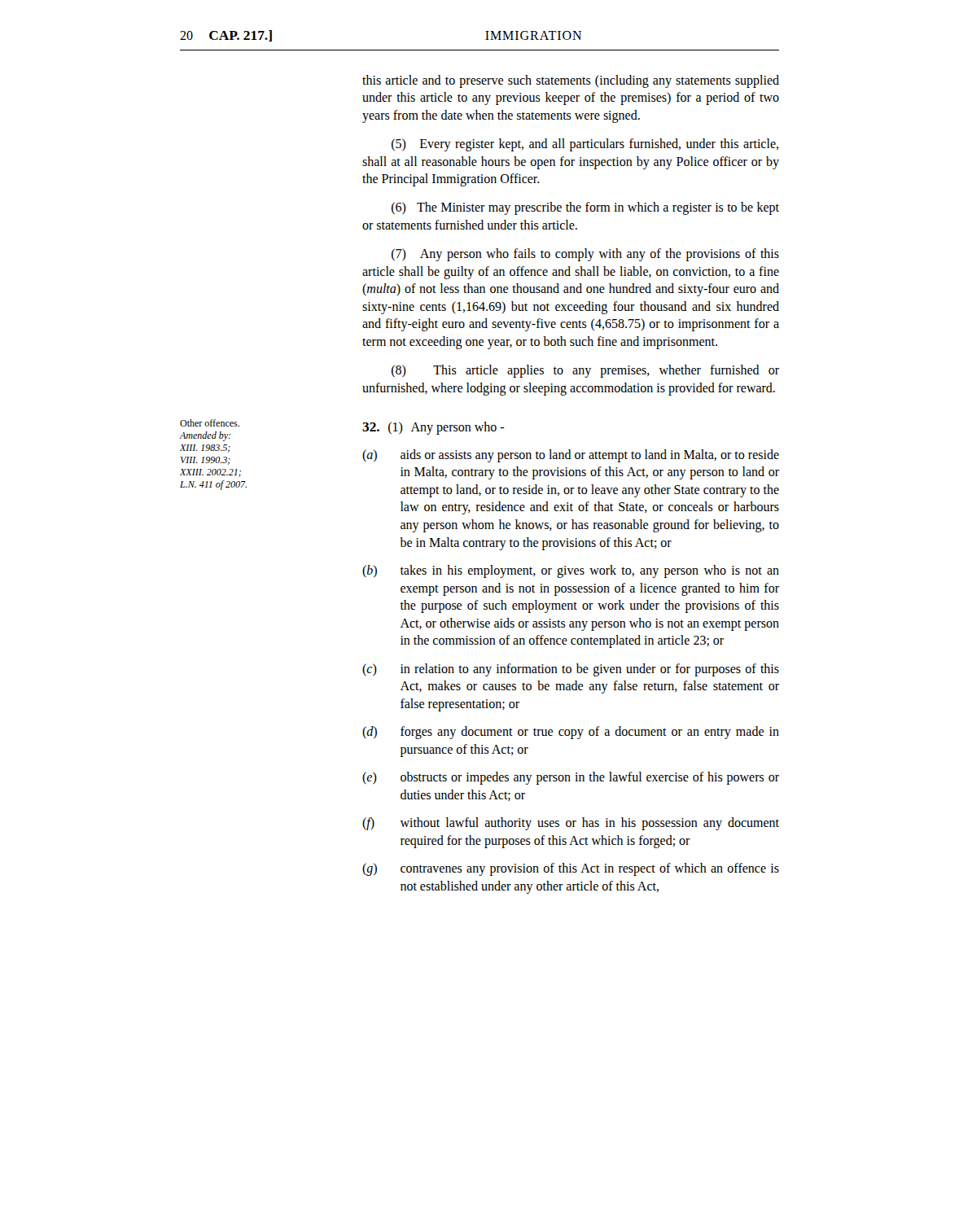20 CAP. 217.] IMMIGRATION
this article and to preserve such statements (including any statements supplied under this article to any previous keeper of the premises) for a period of two years from the date when the statements were signed.
(5) Every register kept, and all particulars furnished, under this article, shall at all reasonable hours be open for inspection by any Police officer or by the Principal Immigration Officer.
(6) The Minister may prescribe the form in which a register is to be kept or statements furnished under this article.
(7) Any person who fails to comply with any of the provisions of this article shall be guilty of an offence and shall be liable, on conviction, to a fine (multa) of not less than one thousand and one hundred and sixty-four euro and sixty-nine cents (1,164.69) but not exceeding four thousand and six hundred and fifty-eight euro and seventy-five cents (4,658.75) or to imprisonment for a term not exceeding one year, or to both such fine and imprisonment.
(8) This article applies to any premises, whether furnished or unfurnished, where lodging or sleeping accommodation is provided for reward.
Other offences.
Amended by:
XIII. 1983.5;
VIII. 1990.3;
XXIII. 2002.21;
L.N. 411 of 2007.
32. (1) Any person who -
(a) aids or assists any person to land or attempt to land in Malta, or to reside in Malta, contrary to the provisions of this Act, or any person to land or attempt to land, or to reside in, or to leave any other State contrary to the law on entry, residence and exit of that State, or conceals or harbours any person whom he knows, or has reasonable ground for believing, to be in Malta contrary to the provisions of this Act; or
(b) takes in his employment, or gives work to, any person who is not an exempt person and is not in possession of a licence granted to him for the purpose of such employment or work under the provisions of this Act, or otherwise aids or assists any person who is not an exempt person in the commission of an offence contemplated in article 23; or
(c) in relation to any information to be given under or for purposes of this Act, makes or causes to be made any false return, false statement or false representation; or
(d) forges any document or true copy of a document or an entry made in pursuance of this Act; or
(e) obstructs or impedes any person in the lawful exercise of his powers or duties under this Act; or
(f) without lawful authority uses or has in his possession any document required for the purposes of this Act which is forged; or
(g) contravenes any provision of this Act in respect of which an offence is not established under any other article of this Act,